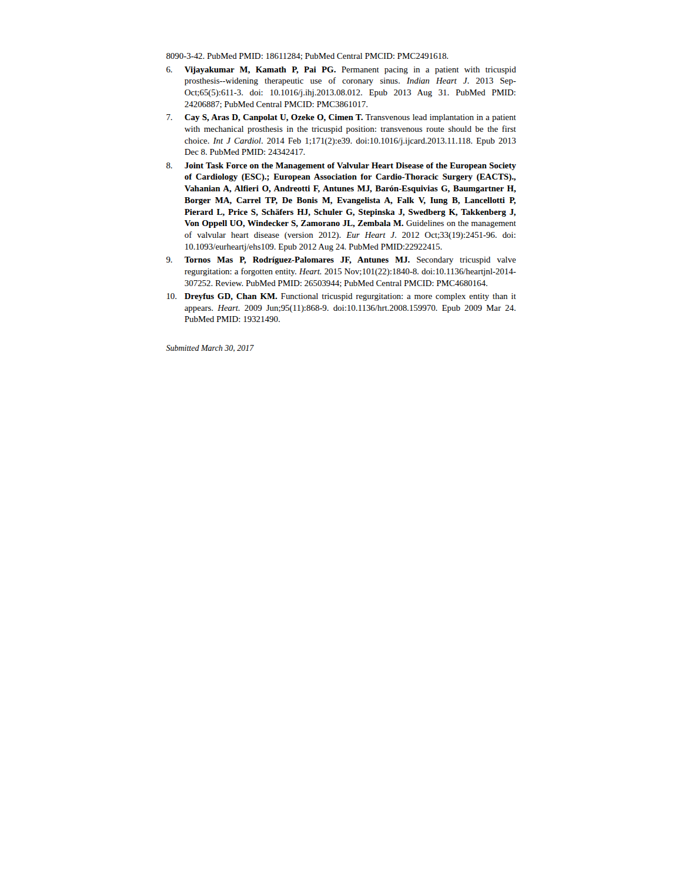8090-3-42. PubMed PMID: 18611284; PubMed Central PMCID: PMC2491618.
6. Vijayakumar M, Kamath P, Pai PG. Permanent pacing in a patient with tricuspid prosthesis--widening therapeutic use of coronary sinus. Indian Heart J. 2013 Sep-Oct;65(5):611-3. doi: 10.1016/j.ihj.2013.08.012. Epub 2013 Aug 31. PubMed PMID: 24206887; PubMed Central PMCID: PMC3861017.
7. Cay S, Aras D, Canpolat U, Ozeke O, Cimen T. Transvenous lead implantation in a patient with mechanical prosthesis in the tricuspid position: transvenous route should be the first choice. Int J Cardiol. 2014 Feb 1;171(2):e39. doi:10.1016/j.ijcard.2013.11.118. Epub 2013 Dec 8. PubMed PMID: 24342417.
8. Joint Task Force on the Management of Valvular Heart Disease of the European Society of Cardiology (ESC).; European Association for Cardio-Thoracic Surgery (EACTS)., Vahanian A, Alfieri O, Andreotti F, Antunes MJ, Barón-Esquivias G, Baumgartner H, Borger MA, Carrel TP, De Bonis M, Evangelista A, Falk V, Iung B, Lancellotti P, Pierard L, Price S, Schäfers HJ, Schuler G, Stepinska J, Swedberg K, Takkenberg J, Von Oppell UO, Windecker S, Zamorano JL, Zembala M. Guidelines on the management of valvular heart disease (version 2012). Eur Heart J. 2012 Oct;33(19):2451-96. doi: 10.1093/eurheartj/ehs109. Epub 2012 Aug 24. PubMed PMID:22922415.
9. Tornos Mas P, Rodríguez-Palomares JF, Antunes MJ. Secondary tricuspid valve regurgitation: a forgotten entity. Heart. 2015 Nov;101(22):1840-8. doi:10.1136/heartjnl-2014-307252. Review. PubMed PMID: 26503944; PubMed Central PMCID: PMC4680164.
10. Dreyfus GD, Chan KM. Functional tricuspid regurgitation: a more complex entity than it appears. Heart. 2009 Jun;95(11):868-9. doi:10.1136/hrt.2008.159970. Epub 2009 Mar 24. PubMed PMID: 19321490.
Submitted March 30, 2017